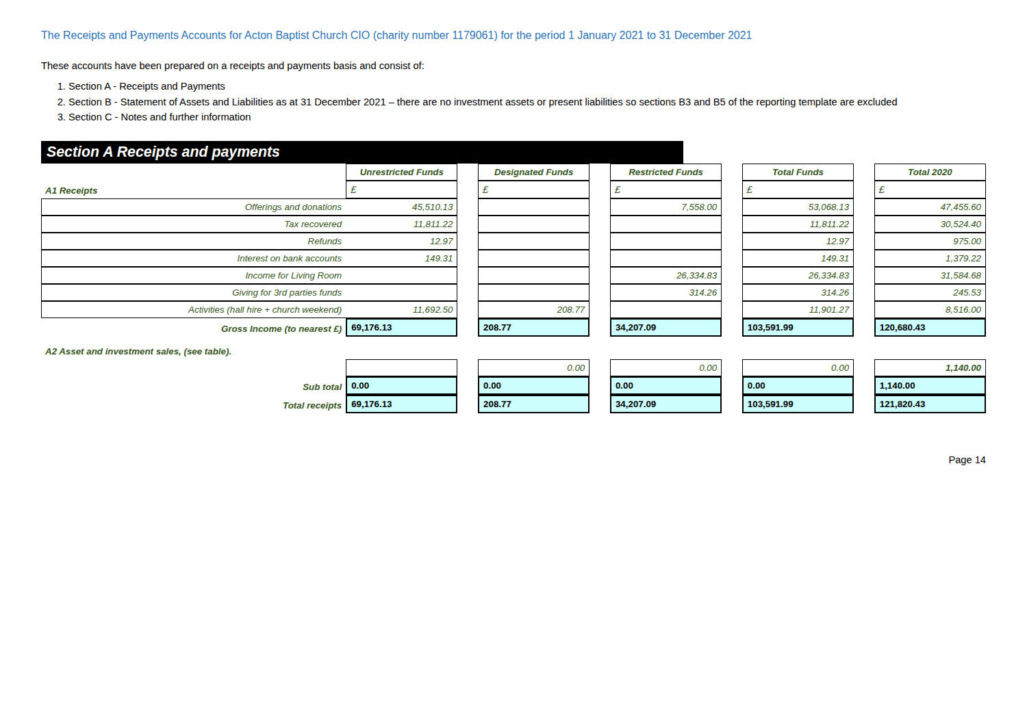The Receipts and Payments Accounts for Acton Baptist Church CIO (charity number 1179061) for the period 1 January 2021 to 31 December 2021
These accounts have been prepared on a receipts and payments basis and consist of:
Section A - Receipts and Payments
Section B - Statement of Assets and Liabilities as at 31 December 2021 – there are no investment assets or present liabilities so sections B3 and B5 of the reporting template are excluded
Section C - Notes and further information
Section A Receipts and payments
| | Unrestricted Funds | | Designated Funds | | Restricted Funds | | Total Funds | | Total 2020 |
| A1 Receipts | £ | | £ | | £ | | £ | | £ |
| Offerings and donations | 45,510.13 | | | | 7,558.00 | | 53,068.13 | | 47,455.60 |
| Tax recovered | 11,811.22 | | | | | | 11,811.22 | | 30,524.40 |
| Refunds | 12.97 | | | | | | 12.97 | | 975.00 |
| Interest on bank accounts | 149.31 | | | | | | 149.31 | | 1,379.22 |
| Income for Living Room | | | | | 26,334.83 | | 26,334.83 | | 31,584.68 |
| Giving for 3rd parties funds | | | | | 314.26 | | 314.26 | | 245.53 |
| Activities (hall hire + church weekend) | 11,692.50 | | 208.77 | | | | 11,901.27 | | 8,516.00 |
| Gross Income (to nearest £) | 69,176.13 | | 208.77 | | 34,207.09 | | 103,591.99 | | 120,680.43 |
| A2 Asset and investment sales, (see table). |
| | | | 0.00 | | 0.00 | | 0.00 | | 1,140.00 |
| Sub total | 0.00 | | 0.00 | | 0.00 | | 0.00 | | 1,140.00 |
| Total receipts | 69,176.13 | | 208.77 | | 34,207.09 | | 103,591.99 | | 121,820.43 |
Page 14